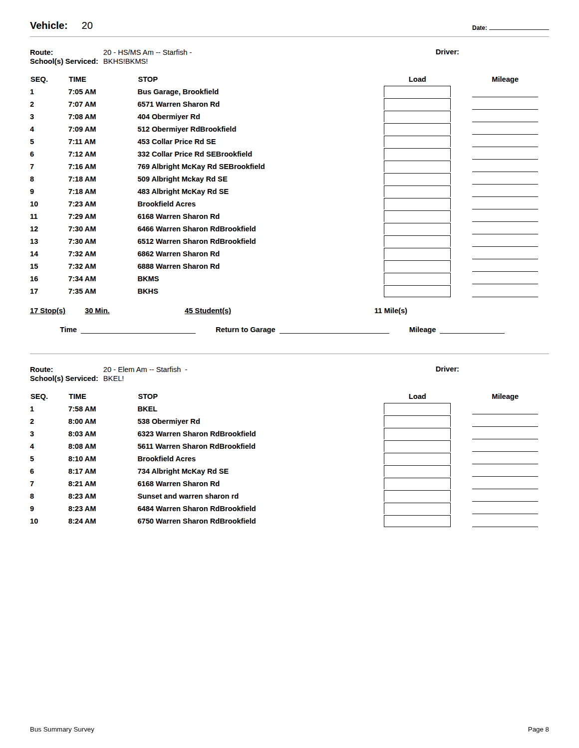Vehicle: 20
Date:
| Route: | 20 - HS/MS Am -- Starfish - |
| School(s) Serviced: | BKHS!BKMS! |
Driver:
| SEQ. | TIME | STOP | Load | Mileage |
| --- | --- | --- | --- | --- |
| 1 | 7:05 AM | Bus Garage, Brookfield | | |
| 2 | 7:07 AM | 6571 Warren Sharon Rd | | |
| 3 | 7:08 AM | 404 Obermiyer Rd | | |
| 4 | 7:09 AM | 512 Obermiyer RdBrookfield | | |
| 5 | 7:11 AM | 453 Collar Price Rd SE | | |
| 6 | 7:12 AM | 332 Collar Price Rd SEBrookfield | | |
| 7 | 7:16 AM | 769 Albright McKay Rd SEBrookfield | | |
| 8 | 7:18 AM | 509 Albright Mckay Rd SE | | |
| 9 | 7:18 AM | 483 Albright McKay Rd SE | | |
| 10 | 7:23 AM | Brookfield Acres | | |
| 11 | 7:29 AM | 6168 Warren Sharon Rd | | |
| 12 | 7:30 AM | 6466 Warren Sharon RdBrookfield | | |
| 13 | 7:30 AM | 6512 Warren Sharon RdBrookfield | | |
| 14 | 7:32 AM | 6862 Warren Sharon Rd | | |
| 15 | 7:32 AM | 6888 Warren Sharon Rd | | |
| 16 | 7:34 AM | BKMS | | |
| 17 | 7:35 AM | BKHS | | |
17 Stop(s) 30 Min. 45 Student(s) 11 Mile(s)
Time Return to Garage Mileage
| Route: | 20 - Elem Am -- Starfish - |
| School(s) Serviced: | BKEL! |
Driver:
| SEQ. | TIME | STOP | Load | Mileage |
| --- | --- | --- | --- | --- |
| 1 | 7:58 AM | BKEL | | |
| 2 | 8:00 AM | 538 Obermiyer Rd | | |
| 3 | 8:03 AM | 6323 Warren Sharon RdBrookfield | | |
| 4 | 8:08 AM | 5611 Warren Sharon RdBrookfield | | |
| 5 | 8:10 AM | Brookfield Acres | | |
| 6 | 8:17 AM | 734 Albright McKay Rd SE | | |
| 7 | 8:21 AM | 6168 Warren Sharon Rd | | |
| 8 | 8:23 AM | Sunset and warren sharon rd | | |
| 9 | 8:23 AM | 6484 Warren Sharon RdBrookfield | | |
| 10 | 8:24 AM | 6750 Warren Sharon RdBrookfield | | |
Bus Summary Survey
Page 8